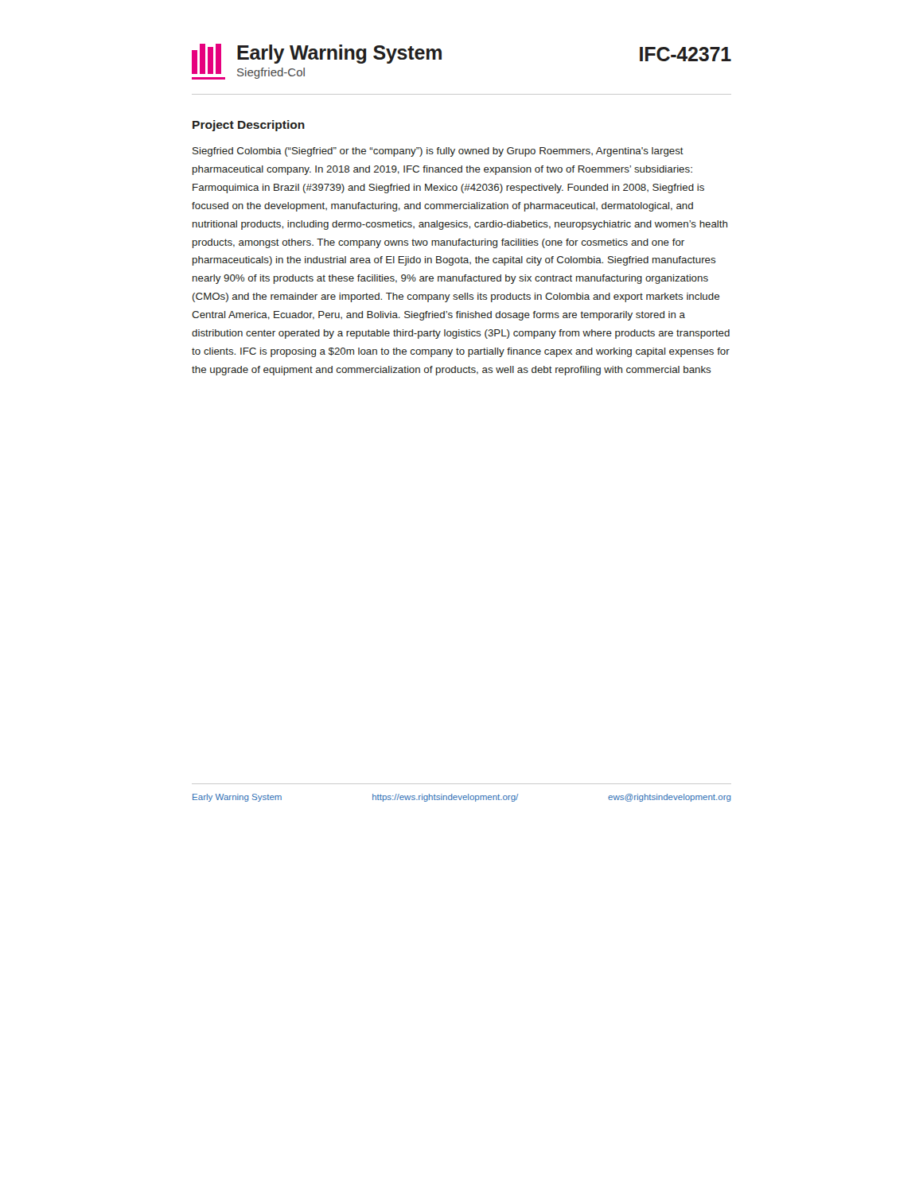Early Warning System
Siegfried-Col
IFC-42371
Project Description
Siegfried Colombia (“Siegfried” or the “company”) is fully owned by Grupo Roemmers, Argentina's largest pharmaceutical company. In 2018 and 2019, IFC financed the expansion of two of Roemmers’ subsidiaries: Farmoquimica in Brazil (#39739) and Siegfried in Mexico (#42036) respectively. Founded in 2008, Siegfried is focused on the development, manufacturing, and commercialization of pharmaceutical, dermatological, and nutritional products, including dermo-cosmetics, analgesics, cardio-diabetics, neuropsychiatric and women’s health products, amongst others. The company owns two manufacturing facilities (one for cosmetics and one for pharmaceuticals) in the industrial area of El Ejido in Bogota, the capital city of Colombia. Siegfried manufactures nearly 90% of its products at these facilities, 9% are manufactured by six contract manufacturing organizations (CMOs) and the remainder are imported. The company sells its products in Colombia and export markets include Central America, Ecuador, Peru, and Bolivia. Siegfried’s finished dosage forms are temporarily stored in a distribution center operated by a reputable third-party logistics (3PL) company from where products are transported to clients. IFC is proposing a $20m loan to the company to partially finance capex and working capital expenses for the upgrade of equipment and commercialization of products, as well as debt reprofiling with commercial banks
Early Warning System
https://ews.rightsindevelopment.org/
ews@rightsindevelopment.org